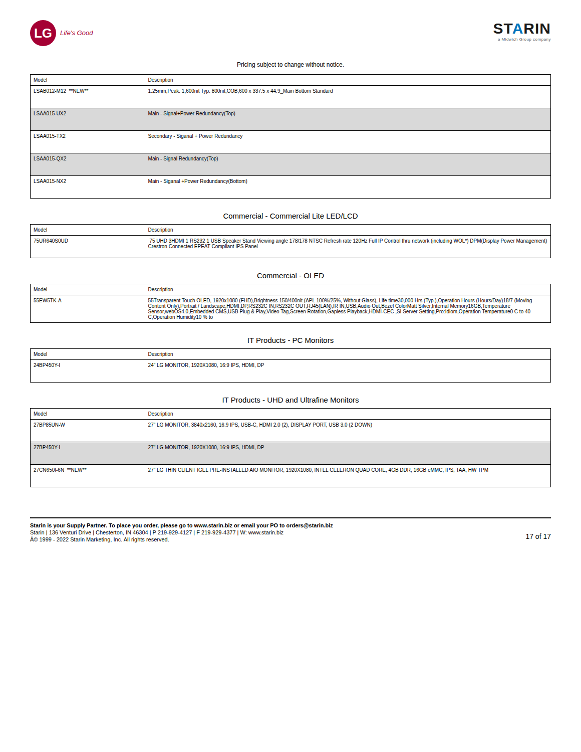LG
Life's Good
STARIN
a Midwich Group company
Pricing subject to change without notice.
| Model | Description |
| --- | --- |
| LSAB012-M12 **NEW** | 1.25mm,Peak. 1,600nit Typ. 800nit,COB,600 x 337.5 x 44.9_Main Bottom Standard |
| LSAA015-UX2 | Main - Signal+Power Redundancy(Top) |
| LSAA015-TX2 | Secondary - Siganal + Power Redundancy |
| LSAA015-QX2 | Main - Signal Redundancy(Top) |
| LSAA015-NX2 | Main - Siganal +Power Redundancy(Bottom) |
Commercial - Commercial Lite LED/LCD
| Model | Description |
| --- | --- |
| 75UR640S0UD | 75 UHD 3HDMI 1 RS232 1 USB Speaker Stand Viewing angle 178/178 NTSC Refresh rate 120Hz Full IP Control thru network (including WOL*) DPM(Display Power Management) Crestron Connected EPEAT Compliant IPS Panel |
Commercial - OLED
| Model | Description |
| --- | --- |
| 55EW5TK-A | 55Transparent Touch OLED, 1920x1080 (FHD),Brightness 150/400nit (APL 100%/25%, Without Glass), Life time30,000 Hrs (Typ.),Operation Hours (Hours/Day)18/7 (Moving Content Only),Portrait / Landscape,HDMI,DP,RS232C IN,RS232C OUT,RJ45(LAN),IR IN,USB,Audio Out,Bezel ColorMatt Silver,Internal Memory16GB,Temperature Sensor,webOS4.0,Embedded CMS,USB Plug & Play,Video Tag,Screen Rotation,Gapless Playback,HDMI-CEC ,SI Server Setting,Pro:Idiom,Operation Temperature0 C to 40 C,Operation Humidity10 % to |
IT Products - PC Monitors
| Model | Description |
| --- | --- |
| 24BP450Y-I | 24" LG MONITOR, 1920X1080, 16:9 IPS, HDMI, DP |
IT Products - UHD and Ultrafine Monitors
| Model | Description |
| --- | --- |
| 27BP85UN-W | 27" LG MONITOR, 3840x2160, 16:9 IPS, USB-C, HDMI 2.0 (2), DISPLAY PORT, USB 3.0 (2 DOWN) |
| 27BP450Y-I | 27" LG MONITOR, 1920X1080, 16:9 IPS, HDMI, DP |
| 27CN650I-6N **NEW** | 27" LG THIN CLIENT IGEL PRE-INSTALLED AIO MONITOR, 1920X1080, INTEL CELERON QUAD CORE, 4GB DDR, 16GB eMMC, IPS, TAA, HW TPM |
Starin is your Supply Partner. To place you order, please go to www.starin.biz or email your PO to orders@starin.biz
Starin | 136 Venturi Drive | Chesterton, IN 46304 | P 219-929-4127 | F 219-929-4377 | W: www.starin.biz
Â© 1999 - 2022 Starin Marketing, Inc. All rights reserved.
17 of 17